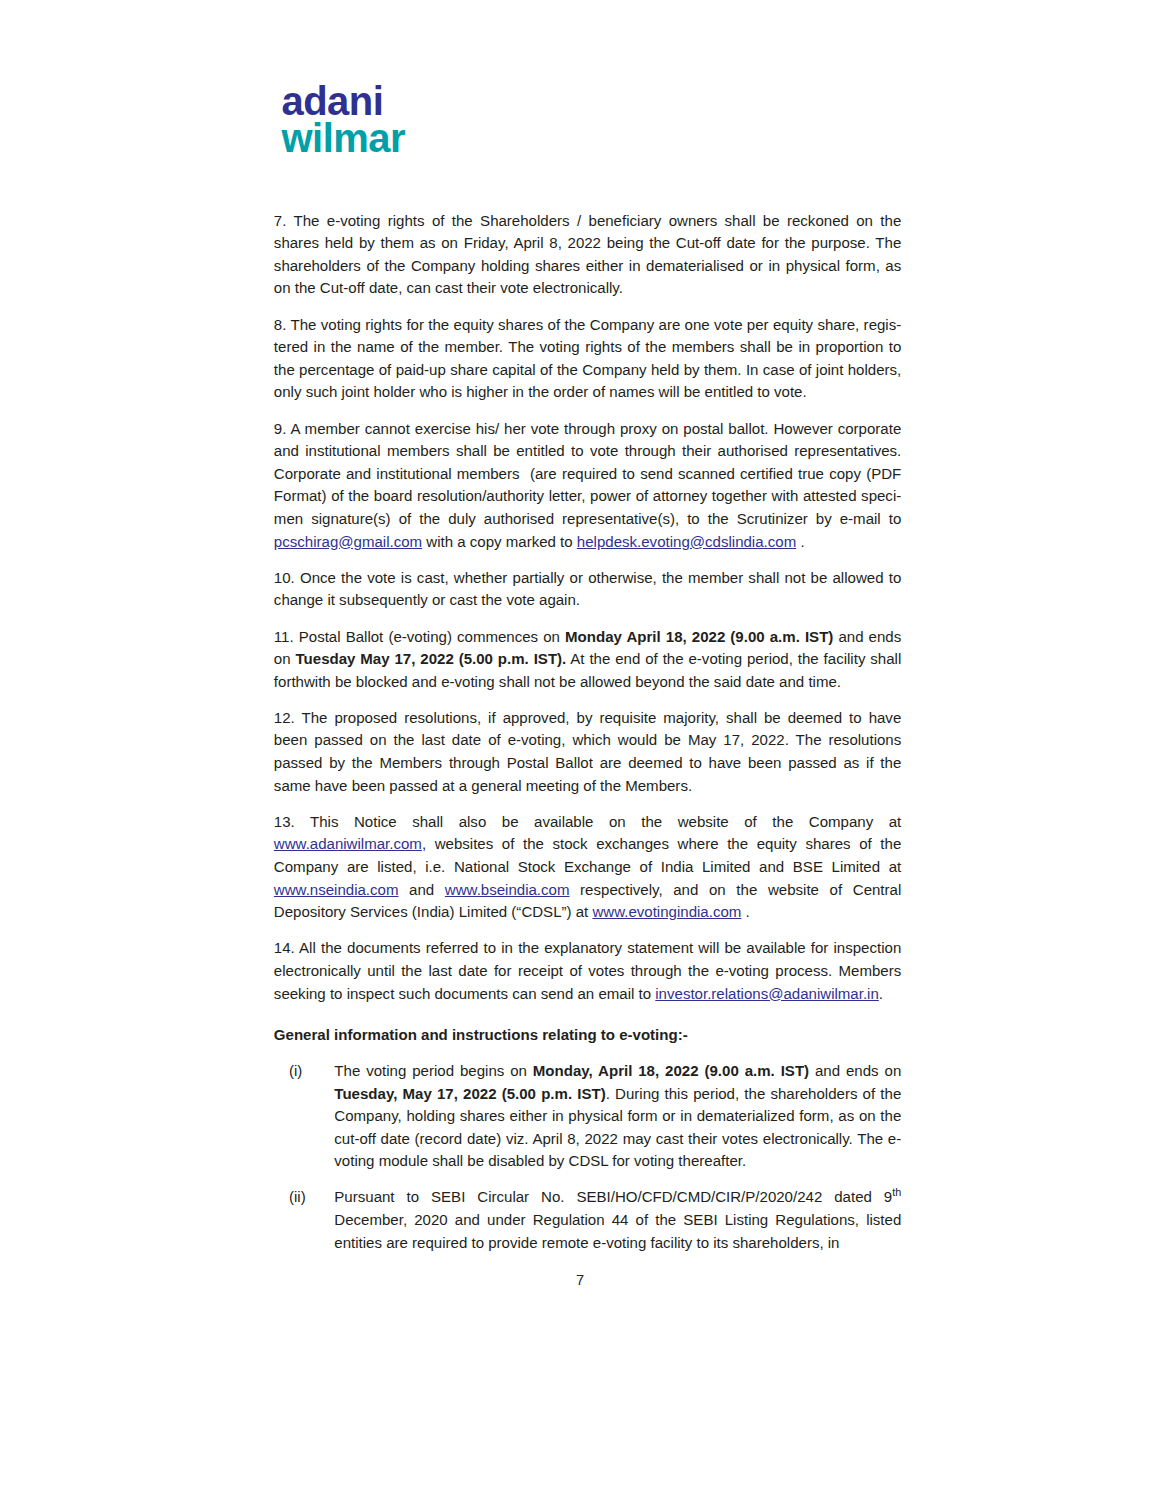adani wilmar
7. The e-voting rights of the Shareholders / beneficiary owners shall be reckoned on the shares held by them as on Friday, April 8, 2022 being the Cut-off date for the purpose. The shareholders of the Company holding shares either in dematerialised or in physical form, as on the Cut-off date, can cast their vote electronically.
8. The voting rights for the equity shares of the Company are one vote per equity share, registered in the name of the member. The voting rights of the members shall be in proportion to the percentage of paid-up share capital of the Company held by them. In case of joint holders, only such joint holder who is higher in the order of names will be entitled to vote.
9. A member cannot exercise his/ her vote through proxy on postal ballot. However corporate and institutional members shall be entitled to vote through their authorised representatives. Corporate and institutional members (are required to send scanned certified true copy (PDF Format) of the board resolution/authority letter, power of attorney together with attested specimen signature(s) of the duly authorised representative(s), to the Scrutinizer by e-mail to pcschirag@gmail.com with a copy marked to helpdesk.evoting@cdslindia.com .
10. Once the vote is cast, whether partially or otherwise, the member shall not be allowed to change it subsequently or cast the vote again.
11. Postal Ballot (e-voting) commences on Monday April 18, 2022 (9.00 a.m. IST) and ends on Tuesday May 17, 2022 (5.00 p.m. IST). At the end of the e-voting period, the facility shall forthwith be blocked and e-voting shall not be allowed beyond the said date and time.
12. The proposed resolutions, if approved, by requisite majority, shall be deemed to have been passed on the last date of e-voting, which would be May 17, 2022. The resolutions passed by the Members through Postal Ballot are deemed to have been passed as if the same have been passed at a general meeting of the Members.
13. This Notice shall also be available on the website of the Company at www.adaniwilmar.com, websites of the stock exchanges where the equity shares of the Company are listed, i.e. National Stock Exchange of India Limited and BSE Limited at www.nseindia.com and www.bseindia.com respectively, and on the website of Central Depository Services (India) Limited (“CDSL”) at www.evotingindia.com .
14. All the documents referred to in the explanatory statement will be available for inspection electronically until the last date for receipt of votes through the e-voting process. Members seeking to inspect such documents can send an email to investor.relations@adaniwilmar.in.
General information and instructions relating to e-voting:-
(i) The voting period begins on Monday, April 18, 2022 (9.00 a.m. IST) and ends on Tuesday, May 17, 2022 (5.00 p.m. IST). During this period, the shareholders of the Company, holding shares either in physical form or in dematerialized form, as on the cut-off date (record date) viz. April 8, 2022 may cast their votes electronically. The e-voting module shall be disabled by CDSL for voting thereafter.
(ii) Pursuant to SEBI Circular No. SEBI/HO/CFD/CMD/CIR/P/2020/242 dated 9th December, 2020 and under Regulation 44 of the SEBI Listing Regulations, listed entities are required to provide remote e-voting facility to its shareholders, in
7